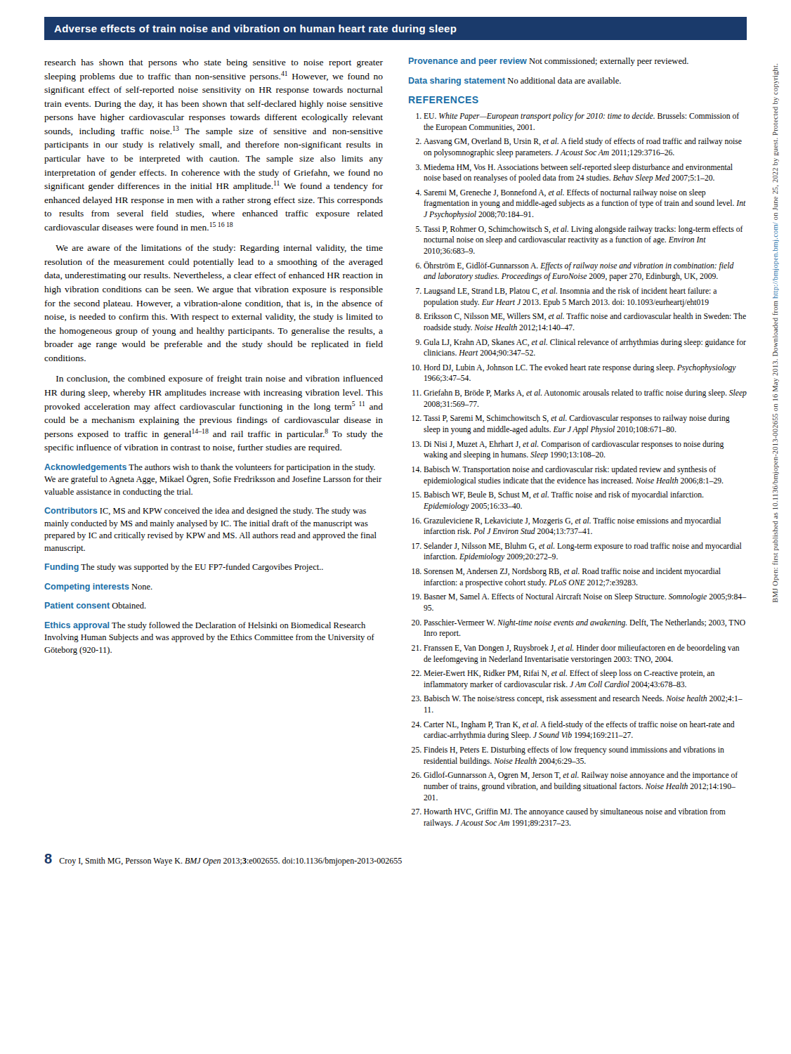Adverse effects of train noise and vibration on human heart rate during sleep
BMJ Open: first published as 10.1136/bmjopen-2013-002655 on 16 May 2013. Downloaded from http://bmjopen.bmj.com/ on June 25, 2022 by guest. Protected by copyright.
research has shown that persons who state being sensitive to noise report greater sleeping problems due to traffic than non-sensitive persons.41 However, we found no significant effect of self-reported noise sensitivity on HR response towards nocturnal train events. During the day, it has been shown that self-declared highly noise sensitive persons have higher cardiovascular responses towards different ecologically relevant sounds, including traffic noise.13 The sample size of sensitive and non-sensitive participants in our study is relatively small, and therefore non-significant results in particular have to be interpreted with caution. The sample size also limits any interpretation of gender effects. In coherence with the study of Griefahn, we found no significant gender differences in the initial HR amplitude.11 We found a tendency for enhanced delayed HR response in men with a rather strong effect size. This corresponds to results from several field studies, where enhanced traffic exposure related cardiovascular diseases were found in men.15 16 18
We are aware of the limitations of the study: Regarding internal validity, the time resolution of the measurement could potentially lead to a smoothing of the averaged data, underestimating our results. Nevertheless, a clear effect of enhanced HR reaction in high vibration conditions can be seen. We argue that vibration exposure is responsible for the second plateau. However, a vibration-alone condition, that is, in the absence of noise, is needed to confirm this. With respect to external validity, the study is limited to the homogeneous group of young and healthy participants. To generalise the results, a broader age range would be preferable and the study should be replicated in field conditions.
In conclusion, the combined exposure of freight train noise and vibration influenced HR during sleep, whereby HR amplitudes increase with increasing vibration level. This provoked acceleration may affect cardiovascular functioning in the long term5 11 and could be a mechanism explaining the previous findings of cardiovascular disease in persons exposed to traffic in general14–18 and rail traffic in particular.8 To study the specific influence of vibration in contrast to noise, further studies are required.
Acknowledgements The authors wish to thank the volunteers for participation in the study. We are grateful to Agneta Agge, Mikael Ögren, Sofie Fredriksson and Josefine Larsson for their valuable assistance in conducting the trial.
Contributors IC, MS and KPW conceived the idea and designed the study. The study was mainly conducted by MS and mainly analysed by IC. The initial draft of the manuscript was prepared by IC and critically revised by KPW and MS. All authors read and approved the final manuscript.
Funding The study was supported by the EU FP7-funded Cargovibes Project..
Competing interests None.
Patient consent Obtained.
Ethics approval The study followed the Declaration of Helsinki on Biomedical Research Involving Human Subjects and was approved by the Ethics Committee from the University of Göteborg (920-11).
Provenance and peer review Not commissioned; externally peer reviewed.
Data sharing statement No additional data are available.
REFERENCES
EU. White Paper—European transport policy for 2010: time to decide. Brussels: Commission of the European Communities, 2001.
Aasvang GM, Overland B, Ursin R, et al. A field study of effects of road traffic and railway noise on polysomnographic sleep parameters. J Acoust Soc Am 2011;129:3716–26.
Miedema HM, Vos H. Associations between self-reported sleep disturbance and environmental noise based on reanalyses of pooled data from 24 studies. Behav Sleep Med 2007;5:1–20.
Saremi M, Greneche J, Bonnefond A, et al. Effects of nocturnal railway noise on sleep fragmentation in young and middle-aged subjects as a function of type of train and sound level. Int J Psychophysiol 2008;70:184–91.
Tassi P, Rohmer O, Schimchowitsch S, et al. Living alongside railway tracks: long-term effects of nocturnal noise on sleep and cardiovascular reactivity as a function of age. Environ Int 2010;36:683–9.
Öhrström E, Gidlöf-Gunnarsson A. Effects of railway noise and vibration in combination: field and laboratory studies. Proceedings of EuroNoise 2009, paper 270, Edinburgh, UK, 2009.
Laugsand LE, Strand LB, Platou C, et al. Insomnia and the risk of incident heart failure: a population study. Eur Heart J 2013. Epub 5 March 2013. doi: 10.1093/eurheartj/eht019
Eriksson C, Nilsson ME, Willers SM, et al. Traffic noise and cardiovascular health in Sweden: The roadside study. Noise Health 2012;14:140–47.
Gula LJ, Krahn AD, Skanes AC, et al. Clinical relevance of arrhythmias during sleep: guidance for clinicians. Heart 2004;90:347–52.
Hord DJ, Lubin A, Johnson LC. The evoked heart rate response during sleep. Psychophysiology 1966;3:47–54.
Griefahn B, Bröde P, Marks A, et al. Autonomic arousals related to traffic noise during sleep. Sleep 2008;31:569–77.
Tassi P, Saremi M, Schimchowitsch S, et al. Cardiovascular responses to railway noise during sleep in young and middle-aged adults. Eur J Appl Physiol 2010;108:671–80.
Di Nisi J, Muzet A, Ehrhart J, et al. Comparison of cardiovascular responses to noise during waking and sleeping in humans. Sleep 1990;13:108–20.
Babisch W. Transportation noise and cardiovascular risk: updated review and synthesis of epidemiological studies indicate that the evidence has increased. Noise Health 2006;8:1–29.
Babisch WF, Beule B, Schust M, et al. Traffic noise and risk of myocardial infarction. Epidemiology 2005;16:33–40.
Grazuleviciene R, Lekaviciute J, Mozgeris G, et al. Traffic noise emissions and myocardial infarction risk. Pol J Environ Stud 2004;13:737–41.
Selander J, Nilsson ME, Bluhm G, et al. Long-term exposure to road traffic noise and myocardial infarction. Epidemiology 2009;20:272–9.
Sorensen M, Andersen ZJ, Nordsborg RB, et al. Road traffic noise and incident myocardial infarction: a prospective cohort study. PLoS ONE 2012;7:e39283.
Basner M, Samel A. Effects of Noctural Aircraft Noise on Sleep Structure. Somnologie 2005;9:84–95.
Passchier-Vermeer W. Night-time noise events and awakening. Delft, The Netherlands; 2003, TNO Inro report.
Franssen E, Van Dongen J, Ruysbroek J, et al. Hinder door milieufactoren en de beoordeling van de leefomgeving in Nederland Inventarisatie verstoringen 2003: TNO, 2004.
Meier-Ewert HK, Ridker PM, Rifai N, et al. Effect of sleep loss on C-reactive protein, an inflammatory marker of cardiovascular risk. J Am Coll Cardiol 2004;43:678–83.
Babisch W. The noise/stress concept, risk assessment and research Needs. Noise health 2002;4:1–11.
Carter NL, Ingham P, Tran K, et al. A field-study of the effects of traffic noise on heart-rate and cardiac-arrhythmia during Sleep. J Sound Vib 1994;169:211–27.
Findeis H, Peters E. Disturbing effects of low frequency sound immissions and vibrations in residential buildings. Noise Health 2004;6:29–35.
Gidlof-Gunnarsson A, Ogren M, Jerson T, et al. Railway noise annoyance and the importance of number of trains, ground vibration, and building situational factors. Noise Health 2012;14:190–201.
Howarth HVC, Griffin MJ. The annoyance caused by simultaneous noise and vibration from railways. J Acoust Soc Am 1991;89:2317–23.
8 Croy I, Smith MG, Persson Waye K. BMJ Open 2013;3:e002655. doi:10.1136/bmjopen-2013-002655